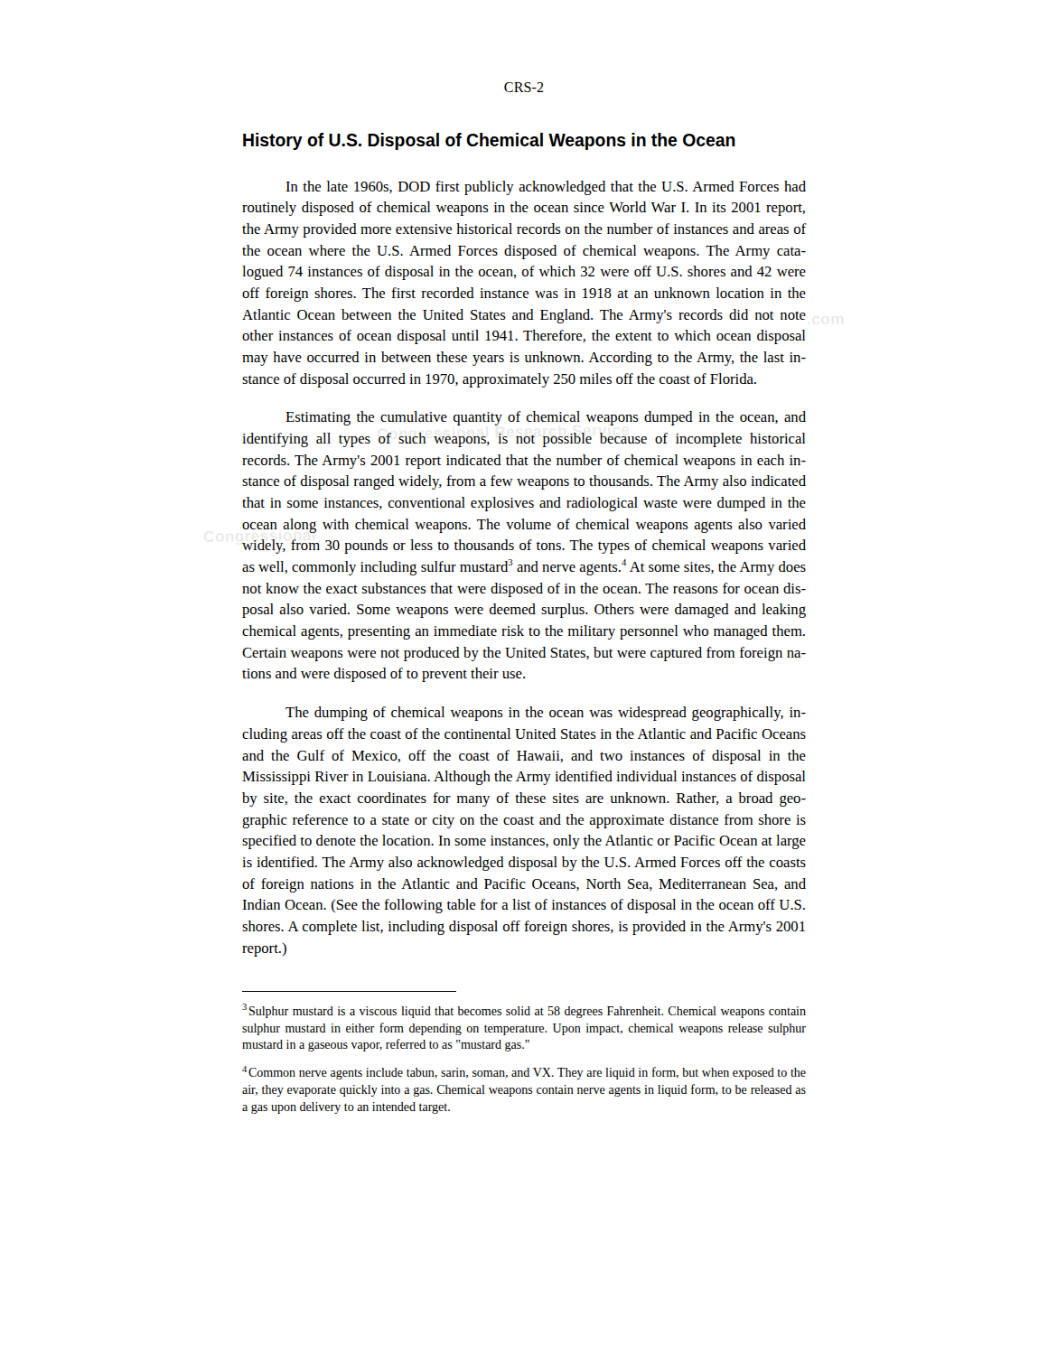.com
Congressional Research Service
Congressional
CRS-2
History of U.S. Disposal of Chemical Weapons in the Ocean
In the late 1960s, DOD first publicly acknowledged that the U.S. Armed Forces had routinely disposed of chemical weapons in the ocean since World War I. In its 2001 report, the Army provided more extensive historical records on the number of instances and areas of the ocean where the U.S. Armed Forces disposed of chemical weapons. The Army catalogued 74 instances of disposal in the ocean, of which 32 were off U.S. shores and 42 were off foreign shores. The first recorded instance was in 1918 at an unknown location in the Atlantic Ocean between the United States and England. The Army's records did not note other instances of ocean disposal until 1941. Therefore, the extent to which ocean disposal may have occurred in between these years is unknown. According to the Army, the last instance of disposal occurred in 1970, approximately 250 miles off the coast of Florida.
Estimating the cumulative quantity of chemical weapons dumped in the ocean, and identifying all types of such weapons, is not possible because of incomplete historical records. The Army's 2001 report indicated that the number of chemical weapons in each instance of disposal ranged widely, from a few weapons to thousands. The Army also indicated that in some instances, conventional explosives and radiological waste were dumped in the ocean along with chemical weapons. The volume of chemical weapons agents also varied widely, from 30 pounds or less to thousands of tons. The types of chemical weapons varied as well, commonly including sulfur mustard3 and nerve agents.4 At some sites, the Army does not know the exact substances that were disposed of in the ocean. The reasons for ocean disposal also varied. Some weapons were deemed surplus. Others were damaged and leaking chemical agents, presenting an immediate risk to the military personnel who managed them. Certain weapons were not produced by the United States, but were captured from foreign nations and were disposed of to prevent their use.
The dumping of chemical weapons in the ocean was widespread geographically, including areas off the coast of the continental United States in the Atlantic and Pacific Oceans and the Gulf of Mexico, off the coast of Hawaii, and two instances of disposal in the Mississippi River in Louisiana. Although the Army identified individual instances of disposal by site, the exact coordinates for many of these sites are unknown. Rather, a broad geographic reference to a state or city on the coast and the approximate distance from shore is specified to denote the location. In some instances, only the Atlantic or Pacific Ocean at large is identified. The Army also acknowledged disposal by the U.S. Armed Forces off the coasts of foreign nations in the Atlantic and Pacific Oceans, North Sea, Mediterranean Sea, and Indian Ocean. (See the following table for a list of instances of disposal in the ocean off U.S. shores. A complete list, including disposal off foreign shores, is provided in the Army's 2001 report.)
3 Sulphur mustard is a viscous liquid that becomes solid at 58 degrees Fahrenheit. Chemical weapons contain sulphur mustard in either form depending on temperature. Upon impact, chemical weapons release sulphur mustard in a gaseous vapor, referred to as "mustard gas."
4 Common nerve agents include tabun, sarin, soman, and VX. They are liquid in form, but when exposed to the air, they evaporate quickly into a gas. Chemical weapons contain nerve agents in liquid form, to be released as a gas upon delivery to an intended target.